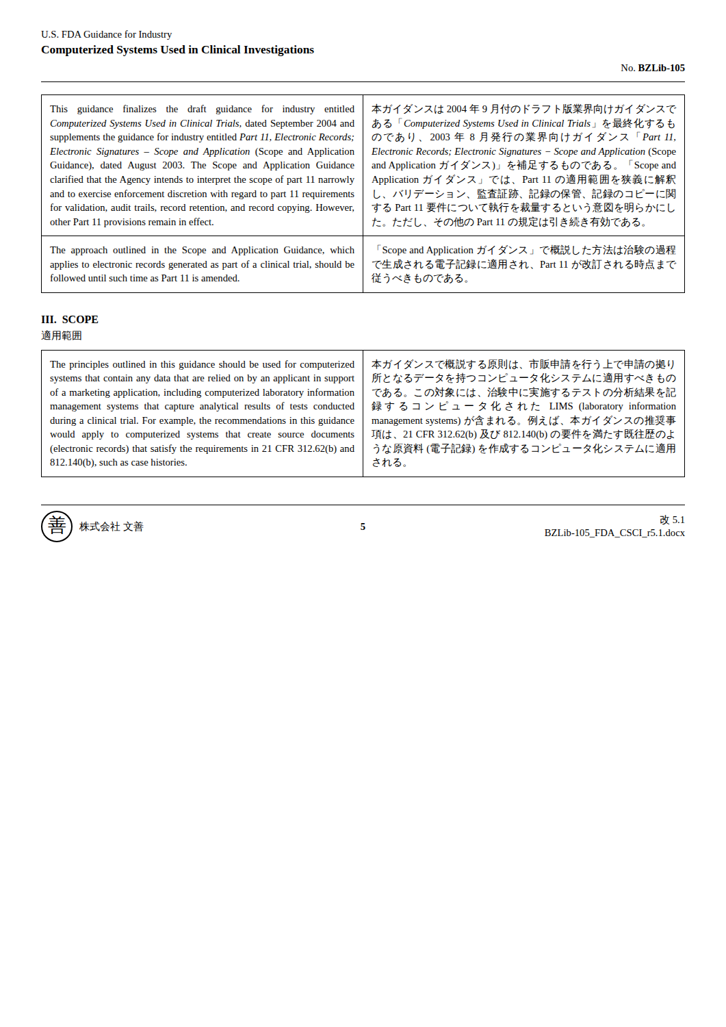U.S. FDA Guidance for Industry
Computerized Systems Used in Clinical Investigations
No. BZLib-105
| This guidance finalizes the draft guidance for industry entitled Computerized Systems Used in Clinical Trials, dated September 2004 and supplements the guidance for industry entitled Part 11, Electronic Records; Electronic Signatures – Scope and Application (Scope and Application Guidance), dated August 2003. The Scope and Application Guidance clarified that the Agency intends to interpret the scope of part 11 narrowly and to exercise enforcement discretion with regard to part 11 requirements for validation, audit trails, record retention, and record copying. However, other Part 11 provisions remain in effect. | 本ガイダンスは 2004 年 9 月付のドラフト版業界向けガイダンスである「 Computerized Systems Used in Clinical Trials 」を最終化するものであり、2003 年 8 月発行の業界向けガイダンス「 Part 11, Electronic Records; Electronic Signatures − Scope and Application (Scope and Application ガイダンス)」を補足するものである。「Scope and Application ガイダンス」では、Part 11 の適用範囲を狭義に解釈し、バリデーション、監査証跡、記録の保管、記録のコピーに関する Part 11 要件について執行を裁量するという意図を明らかにした。ただし、その他の Part 11 の規定は引き続き有効である。 |
| The approach outlined in the Scope and Application Guidance, which applies to electronic records generated as part of a clinical trial, should be followed until such time as Part 11 is amended. | 「Scope and Application ガイダンス」で概説した方法は治験の過程で生成される電子記録に適用され、Part 11 が改訂される時点まで従うべきものである。 |
III. SCOPE
適用範囲
| The principles outlined in this guidance should be used for computerized systems that contain any data that are relied on by an applicant in support of a marketing application, including computerized laboratory information management systems that capture analytical results of tests conducted during a clinical trial. For example, the recommendations in this guidance would apply to computerized systems that create source documents (electronic records) that satisfy the requirements in 21 CFR 312.62(b) and 812.140(b), such as case histories. | 本ガイダンスで概説する原則は、市販申請を行う上で申請の拠り所となるデータを持つコンピュータ化システムに適用すべきものである。この対象には、治験中に実施するテストの分析結果を記録するコンピュータ化された LIMS (laboratory information management systems) が含まれる。例えば、本ガイダンスの推奨事項は、21 CFR 312.62(b) 及び 812.140(b) の要件を満たす既往歴のような原資料 (電子記録) を作成するコンピュータ化システムに適用される。 |
| 善 株式会社 文善 | 5 | 改 5.1 BZLib-105_FDA_CSCI_r5.1.docx |